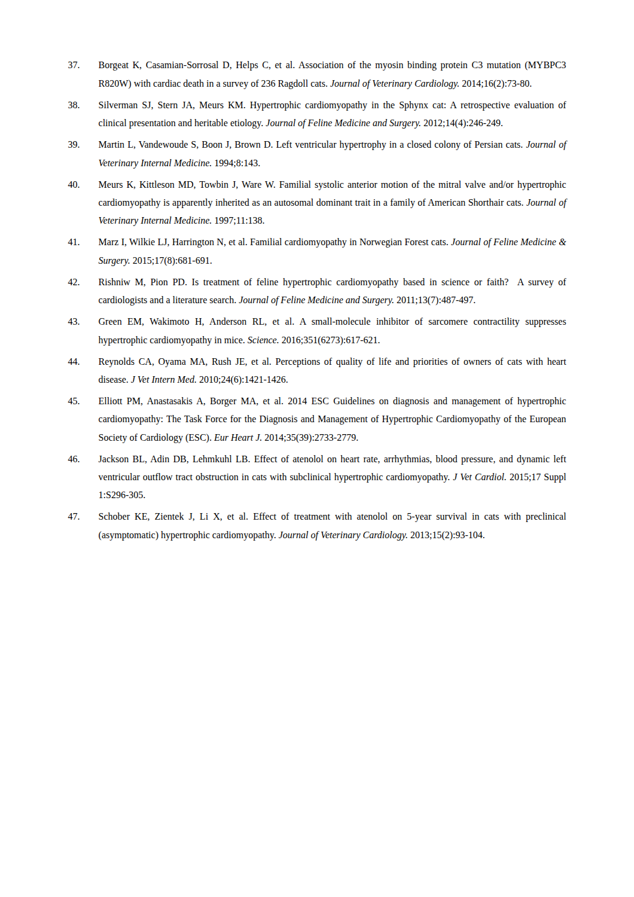Borgeat K, Casamian-Sorrosal D, Helps C, et al. Association of the myosin binding protein C3 mutation (MYBPC3 R820W) with cardiac death in a survey of 236 Ragdoll cats. Journal of Veterinary Cardiology. 2014;16(2):73-80.
Silverman SJ, Stern JA, Meurs KM. Hypertrophic cardiomyopathy in the Sphynx cat: A retrospective evaluation of clinical presentation and heritable etiology. Journal of Feline Medicine and Surgery. 2012;14(4):246-249.
Martin L, Vandewoude S, Boon J, Brown D. Left ventricular hypertrophy in a closed colony of Persian cats. Journal of Veterinary Internal Medicine. 1994;8:143.
Meurs K, Kittleson MD, Towbin J, Ware W. Familial systolic anterior motion of the mitral valve and/or hypertrophic cardiomyopathy is apparently inherited as an autosomal dominant trait in a family of American Shorthair cats. Journal of Veterinary Internal Medicine. 1997;11:138.
Marz I, Wilkie LJ, Harrington N, et al. Familial cardiomyopathy in Norwegian Forest cats. Journal of Feline Medicine & Surgery. 2015;17(8):681-691.
Rishniw M, Pion PD. Is treatment of feline hypertrophic cardiomyopathy based in science or faith? A survey of cardiologists and a literature search. Journal of Feline Medicine and Surgery. 2011;13(7):487-497.
Green EM, Wakimoto H, Anderson RL, et al. A small-molecule inhibitor of sarcomere contractility suppresses hypertrophic cardiomyopathy in mice. Science. 2016;351(6273):617-621.
Reynolds CA, Oyama MA, Rush JE, et al. Perceptions of quality of life and priorities of owners of cats with heart disease. J Vet Intern Med. 2010;24(6):1421-1426.
Elliott PM, Anastasakis A, Borger MA, et al. 2014 ESC Guidelines on diagnosis and management of hypertrophic cardiomyopathy: The Task Force for the Diagnosis and Management of Hypertrophic Cardiomyopathy of the European Society of Cardiology (ESC). Eur Heart J. 2014;35(39):2733-2779.
Jackson BL, Adin DB, Lehmkuhl LB. Effect of atenolol on heart rate, arrhythmias, blood pressure, and dynamic left ventricular outflow tract obstruction in cats with subclinical hypertrophic cardiomyopathy. J Vet Cardiol. 2015;17 Suppl 1:S296-305.
Schober KE, Zientek J, Li X, et al. Effect of treatment with atenolol on 5-year survival in cats with preclinical (asymptomatic) hypertrophic cardiomyopathy. Journal of Veterinary Cardiology. 2013;15(2):93-104.